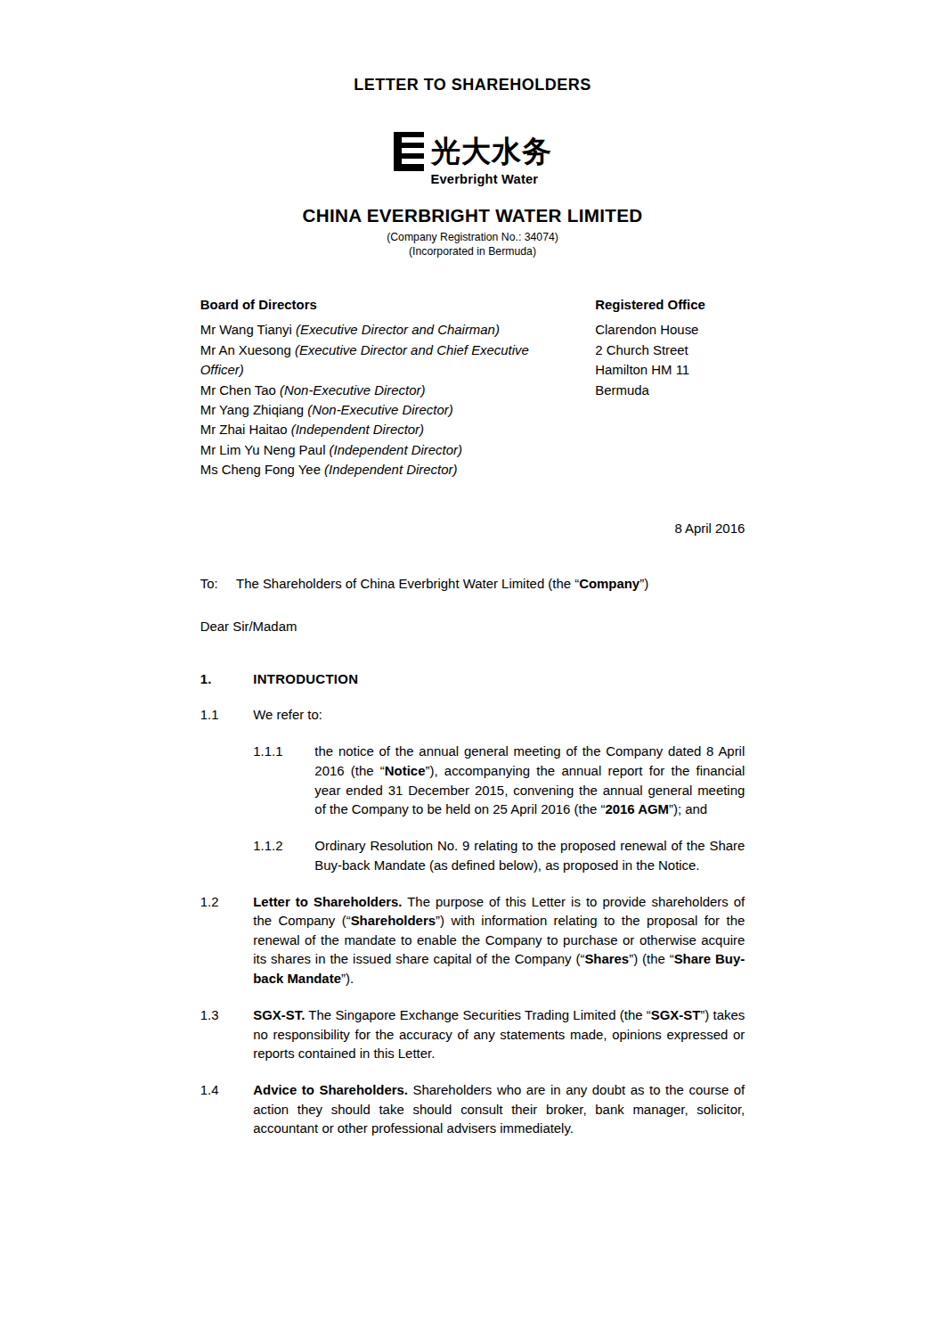LETTER TO SHAREHOLDERS
光大水务
Everbright Water
CHINA EVERBRIGHT WATER LIMITED
(Company Registration No.: 34074)
(Incorporated in Bermuda)
Board of Directors
Mr Wang Tianyi (Executive Director and Chairman)
Mr An Xuesong (Executive Director and Chief Executive Officer)
Mr Chen Tao (Non-Executive Director)
Mr Yang Zhiqiang (Non-Executive Director)
Mr Zhai Haitao (Independent Director)
Mr Lim Yu Neng Paul (Independent Director)
Ms Cheng Fong Yee (Independent Director)
Registered Office
Clarendon House
2 Church Street
Hamilton HM 11
Bermuda
8 April 2016
To: The Shareholders of China Everbright Water Limited (the “Company”)
Dear Sir/Madam
1.
INTRODUCTION
1.1
We refer to:
1.1.1
the notice of the annual general meeting of the Company dated 8 April 2016 (the “Notice”), accompanying the annual report for the financial year ended 31 December 2015, convening the annual general meeting of the Company to be held on 25 April 2016 (the “2016 AGM”); and
1.1.2
Ordinary Resolution No. 9 relating to the proposed renewal of the Share Buy-back Mandate (as defined below), as proposed in the Notice.
1.2
Letter to Shareholders. The purpose of this Letter is to provide shareholders of the Company (“Shareholders”) with information relating to the proposal for the renewal of the mandate to enable the Company to purchase or otherwise acquire its shares in the issued share capital of the Company (“Shares”) (the “Share Buy-back Mandate”).
1.3
SGX-ST. The Singapore Exchange Securities Trading Limited (the “SGX-ST”) takes no responsibility for the accuracy of any statements made, opinions expressed or reports contained in this Letter.
1.4
Advice to Shareholders. Shareholders who are in any doubt as to the course of action they should take should consult their broker, bank manager, solicitor, accountant or other professional advisers immediately.